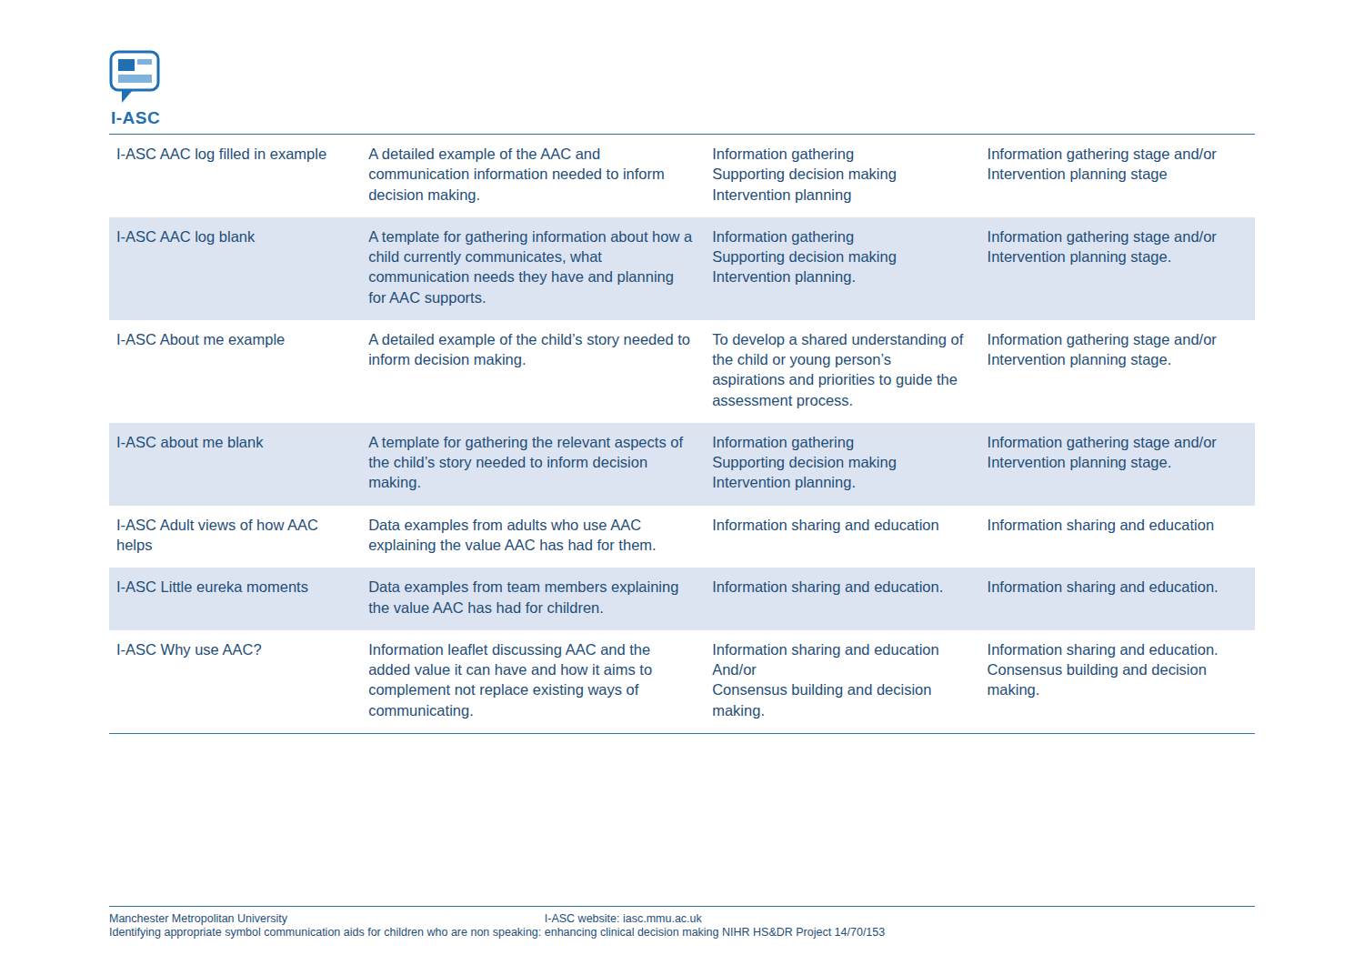I-ASC
| I-ASC AAC log filled in example | A detailed example of the AAC and communication information needed to inform decision making. | Information gathering Supporting decision making Intervention planning | Information gathering stage and/or Intervention planning stage |
| I-ASC AAC log blank | A template for gathering information about how a child currently communicates, what communication needs they have and planning for AAC supports. | Information gathering Supporting decision making Intervention planning. | Information gathering stage and/or Intervention planning stage. |
| I-ASC About me example | A detailed example of the child’s story needed to inform decision making. | To develop a shared understanding of the child or young person’s aspirations and priorities to guide the assessment process. | Information gathering stage and/or Intervention planning stage. |
| I-ASC about me blank | A template for gathering the relevant aspects of the child’s story needed to inform decision making. | Information gathering Supporting decision making Intervention planning. | Information gathering stage and/or Intervention planning stage. |
| I-ASC Adult views of how AAC helps | Data examples from adults who use AAC explaining the value AAC has had for them. | Information sharing and education | Information sharing and education |
| I-ASC Little eureka moments | Data examples from team members explaining the value AAC has had for children. | Information sharing and education. | Information sharing and education. |
| I-ASC Why use AAC? | Information leaflet discussing AAC and the added value it can have and how it aims to complement not replace existing ways of communicating. | Information sharing and education And/or Consensus building and decision making. | Information sharing and education. Consensus building and decision making. |
Manchester Metropolitan University
I-ASC website: iasc.mmu.ac.uk
Identifying appropriate symbol communication aids for children who are non speaking: enhancing clinical decision making NIHR HS&DR Project 14/70/153